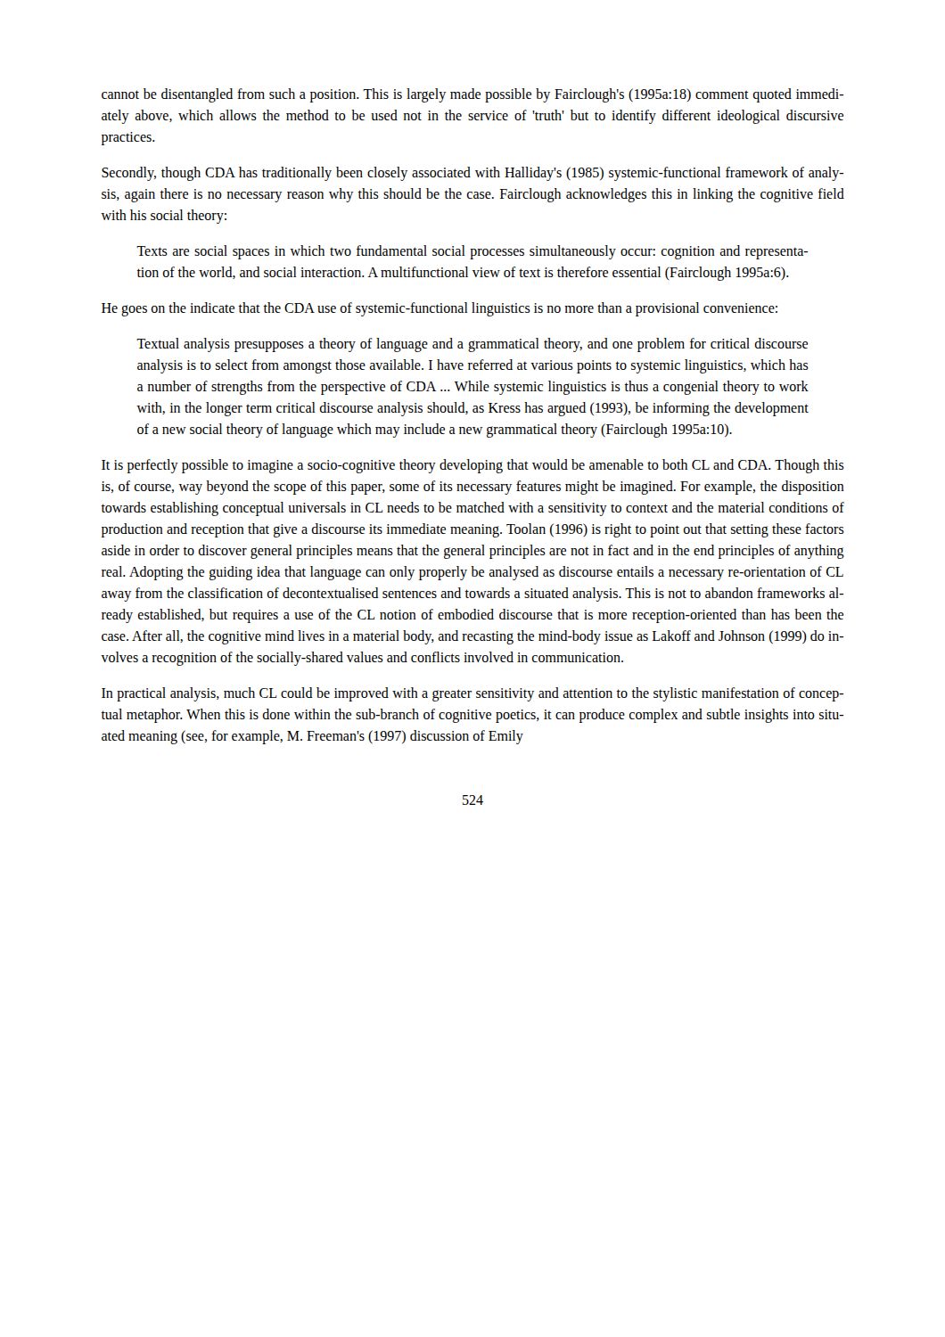cannot be disentangled from such a position. This is largely made possible by Fairclough's (1995a:18) comment quoted immediately above, which allows the method to be used not in the service of 'truth' but to identify different ideological discursive practices.
Secondly, though CDA has traditionally been closely associated with Halliday's (1985) systemic-functional framework of analysis, again there is no necessary reason why this should be the case. Fairclough acknowledges this in linking the cognitive field with his social theory:
Texts are social spaces in which two fundamental social processes simultaneously occur: cognition and representation of the world, and social interaction. A multifunctional view of text is therefore essential (Fairclough 1995a:6).
He goes on the indicate that the CDA use of systemic-functional linguistics is no more than a provisional convenience:
Textual analysis presupposes a theory of language and a grammatical theory, and one problem for critical discourse analysis is to select from amongst those available. I have referred at various points to systemic linguistics, which has a number of strengths from the perspective of CDA ... While systemic linguistics is thus a congenial theory to work with, in the longer term critical discourse analysis should, as Kress has argued (1993), be informing the development of a new social theory of language which may include a new grammatical theory (Fairclough 1995a:10).
It is perfectly possible to imagine a socio-cognitive theory developing that would be amenable to both CL and CDA. Though this is, of course, way beyond the scope of this paper, some of its necessary features might be imagined. For example, the disposition towards establishing conceptual universals in CL needs to be matched with a sensitivity to context and the material conditions of production and reception that give a discourse its immediate meaning. Toolan (1996) is right to point out that setting these factors aside in order to discover general principles means that the general principles are not in fact and in the end principles of anything real. Adopting the guiding idea that language can only properly be analysed as discourse entails a necessary re-orientation of CL away from the classification of decontextualised sentences and towards a situated analysis. This is not to abandon frameworks already established, but requires a use of the CL notion of embodied discourse that is more reception-oriented than has been the case. After all, the cognitive mind lives in a material body, and recasting the mind-body issue as Lakoff and Johnson (1999) do involves a recognition of the socially-shared values and conflicts involved in communication.
In practical analysis, much CL could be improved with a greater sensitivity and attention to the stylistic manifestation of conceptual metaphor. When this is done within the sub-branch of cognitive poetics, it can produce complex and subtle insights into situated meaning (see, for example, M. Freeman's (1997) discussion of Emily
524